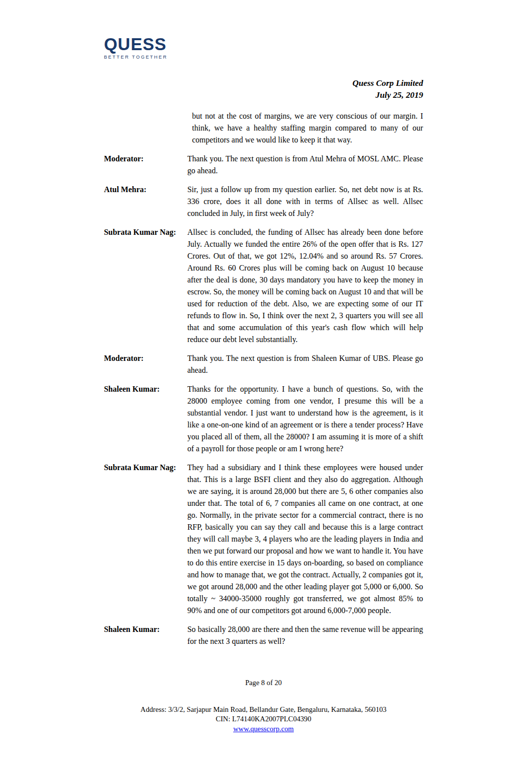QUESS
BETTER TOGETHER
Quess Corp Limited
July 25, 2019
but not at the cost of margins, we are very conscious of our margin. I think, we have a healthy staffing margin compared to many of our competitors and we would like to keep it that way.
| Moderator: | Thank you. The next question is from Atul Mehra of MOSL AMC. Please go ahead. |
| Atul Mehra: | Sir, just a follow up from my question earlier. So, net debt now is at Rs. 336 crore, does it all done with in terms of Allsec as well. Allsec concluded in July, in first week of July? |
| Subrata Kumar Nag: | Allsec is concluded, the funding of Allsec has already been done before July. Actually we funded the entire 26% of the open offer that is Rs. 127 Crores. Out of that, we got 12%, 12.04% and so around Rs. 57 Crores. Around Rs. 60 Crores plus will be coming back on August 10 because after the deal is done, 30 days mandatory you have to keep the money in escrow. So, the money will be coming back on August 10 and that will be used for reduction of the debt. Also, we are expecting some of our IT refunds to flow in. So, I think over the next 2, 3 quarters you will see all that and some accumulation of this year's cash flow which will help reduce our debt level substantially. |
| Moderator: | Thank you. The next question is from Shaleen Kumar of UBS. Please go ahead. |
| Shaleen Kumar: | Thanks for the opportunity. I have a bunch of questions. So, with the 28000 employee coming from one vendor, I presume this will be a substantial vendor. I just want to understand how is the agreement, is it like a one-on-one kind of an agreement or is there a tender process? Have you placed all of them, all the 28000? I am assuming it is more of a shift of a payroll for those people or am I wrong here? |
| Subrata Kumar Nag: | They had a subsidiary and I think these employees were housed under that. This is a large BSFI client and they also do aggregation. Although we are saying, it is around 28,000 but there are 5, 6 other companies also under that. The total of 6, 7 companies all came on one contract, at one go. Normally, in the private sector for a commercial contract, there is no RFP, basically you can say they call and because this is a large contract they will call maybe 3, 4 players who are the leading players in India and then we put forward our proposal and how we want to handle it. You have to do this entire exercise in 15 days on-boarding, so based on compliance and how to manage that, we got the contract. Actually, 2 companies got it, we got around 28,000 and the other leading player got 5,000 or 6,000. So totally ~ 34000-35000 roughly got transferred, we got almost 85% to 90% and one of our competitors got around 6,000-7,000 people. |
| Shaleen Kumar: | So basically 28,000 are there and then the same revenue will be appearing for the next 3 quarters as well? |
Page 8 of 20
Address: 3/3/2, Sarjapur Main Road, Bellandur Gate, Bengaluru, Karnataka, 560103
CIN: L74140KA2007PLC04390
www.quesscorp.com